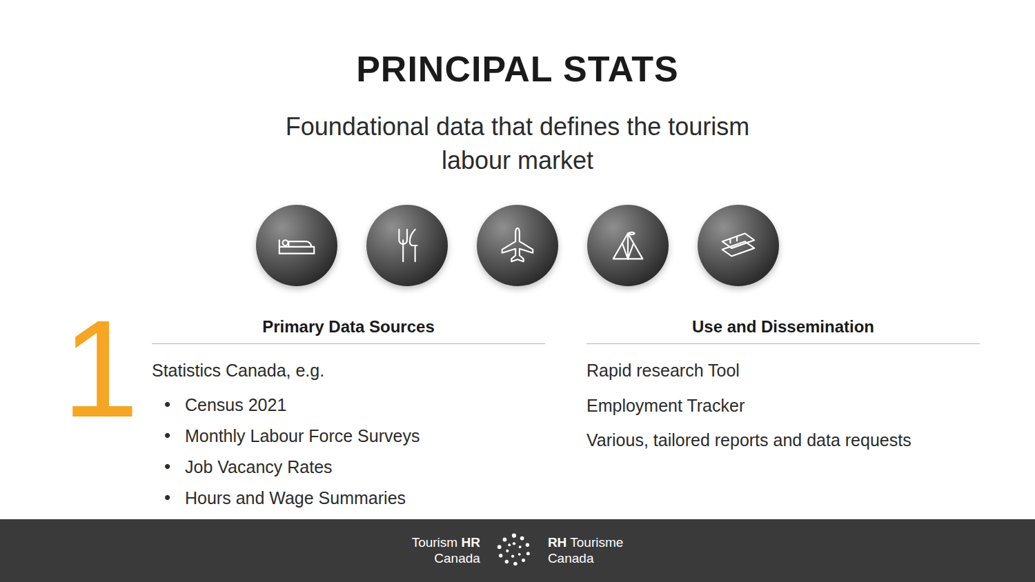PRINCIPAL STATS
Foundational data that defines the tourism labour market
1
Primary Data Sources
Statistics Canada, e.g.
Census 2021
Monthly Labour Force Surveys
Job Vacancy Rates
Hours and Wage Summaries
Use and Dissemination
Rapid research Tool
Employment Tracker
Various, tailored reports and data requests
Tourism HR
Canada
RH Tourisme
Canada